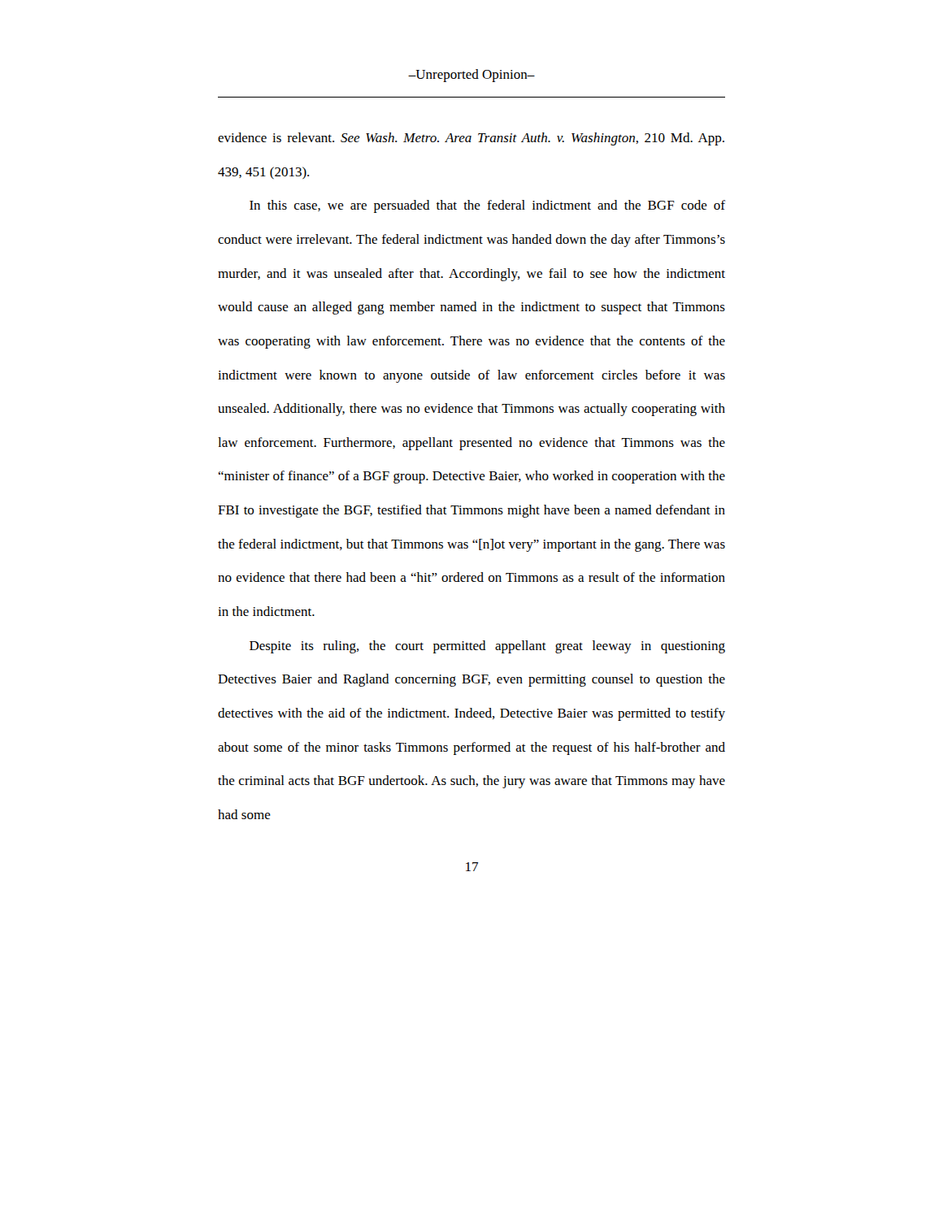–Unreported Opinion–
evidence is relevant. See Wash. Metro. Area Transit Auth. v. Washington, 210 Md. App. 439, 451 (2013).
In this case, we are persuaded that the federal indictment and the BGF code of conduct were irrelevant. The federal indictment was handed down the day after Timmons’s murder, and it was unsealed after that. Accordingly, we fail to see how the indictment would cause an alleged gang member named in the indictment to suspect that Timmons was cooperating with law enforcement. There was no evidence that the contents of the indictment were known to anyone outside of law enforcement circles before it was unsealed. Additionally, there was no evidence that Timmons was actually cooperating with law enforcement. Furthermore, appellant presented no evidence that Timmons was the “minister of finance” of a BGF group. Detective Baier, who worked in cooperation with the FBI to investigate the BGF, testified that Timmons might have been a named defendant in the federal indictment, but that Timmons was “[n]ot very” important in the gang. There was no evidence that there had been a “hit” ordered on Timmons as a result of the information in the indictment.
Despite its ruling, the court permitted appellant great leeway in questioning Detectives Baier and Ragland concerning BGF, even permitting counsel to question the detectives with the aid of the indictment. Indeed, Detective Baier was permitted to testify about some of the minor tasks Timmons performed at the request of his half-brother and the criminal acts that BGF undertook. As such, the jury was aware that Timmons may have had some
17